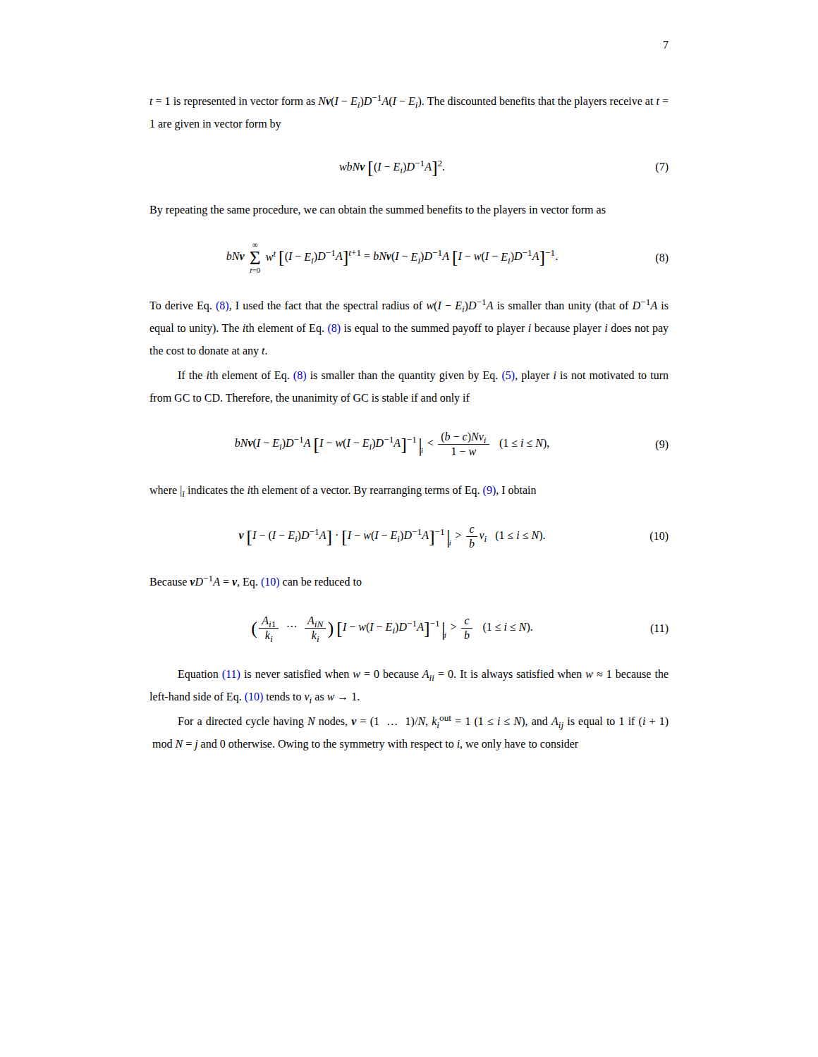7
t = 1 is represented in vector form as Nv(I − Ei)D−1A(I − Ei). The discounted benefits that the players receive at t = 1 are given in vector form by
wbN v [(I − Ei)D−1A]2.
(7)
By repeating the same procedure, we can obtain the summed benefits to the players in vector form as
bN v ∞Σt=0 wt [(I − Ei)D−1A]t+1 = bN v(I − Ei)D−1A [I − w(I − Ei)D−1A]−1.
(8)
To derive Eq. (8), I used the fact that the spectral radius of w(I − Ei)D−1A is smaller than unity (that of D−1A is equal to unity). The ith element of Eq. (8) is equal to the summed payoff to player i because player i does not pay the cost to donate at any t.
If the ith element of Eq. (8) is smaller than the quantity given by Eq. (5), player i is not motivated to turn from GC to CD. Therefore, the unanimity of GC is stable if and only if
bN v(I − Ei)D−1A [I − w(I − Ei)D−1A]−1|i < (b − c)Nvi 1 − w (1 ≤ i ≤ N),
(9)
where |i indicates the ith element of a vector. By rearranging terms of Eq. (9), I obtain
v [I − (I − Ei)D−1A] · [I − w(I − Ei)D−1A]−1|i > cb vi (1 ≤ i ≤ N).
(10)
Because vD−1A = v, Eq. (10) can be reduced to
(Ai1 ki ··· AiN ki) [I − w(I − Ei)D−1A]−1|i > cb (1 ≤ i ≤ N).
(11)
Equation (11) is never satisfied when w = 0 because Aii = 0. It is always satisfied when w ≈ 1 because the left-hand side of Eq. (10) tends to vi as w → 1.
For a directed cycle having N nodes, v = (1 … 1)/N, kiout = 1 (1 ≤ i ≤ N), and Aij is equal to 1 if (i + 1) mod N = j and 0 otherwise. Owing to the symmetry with respect to i, we only have to consider